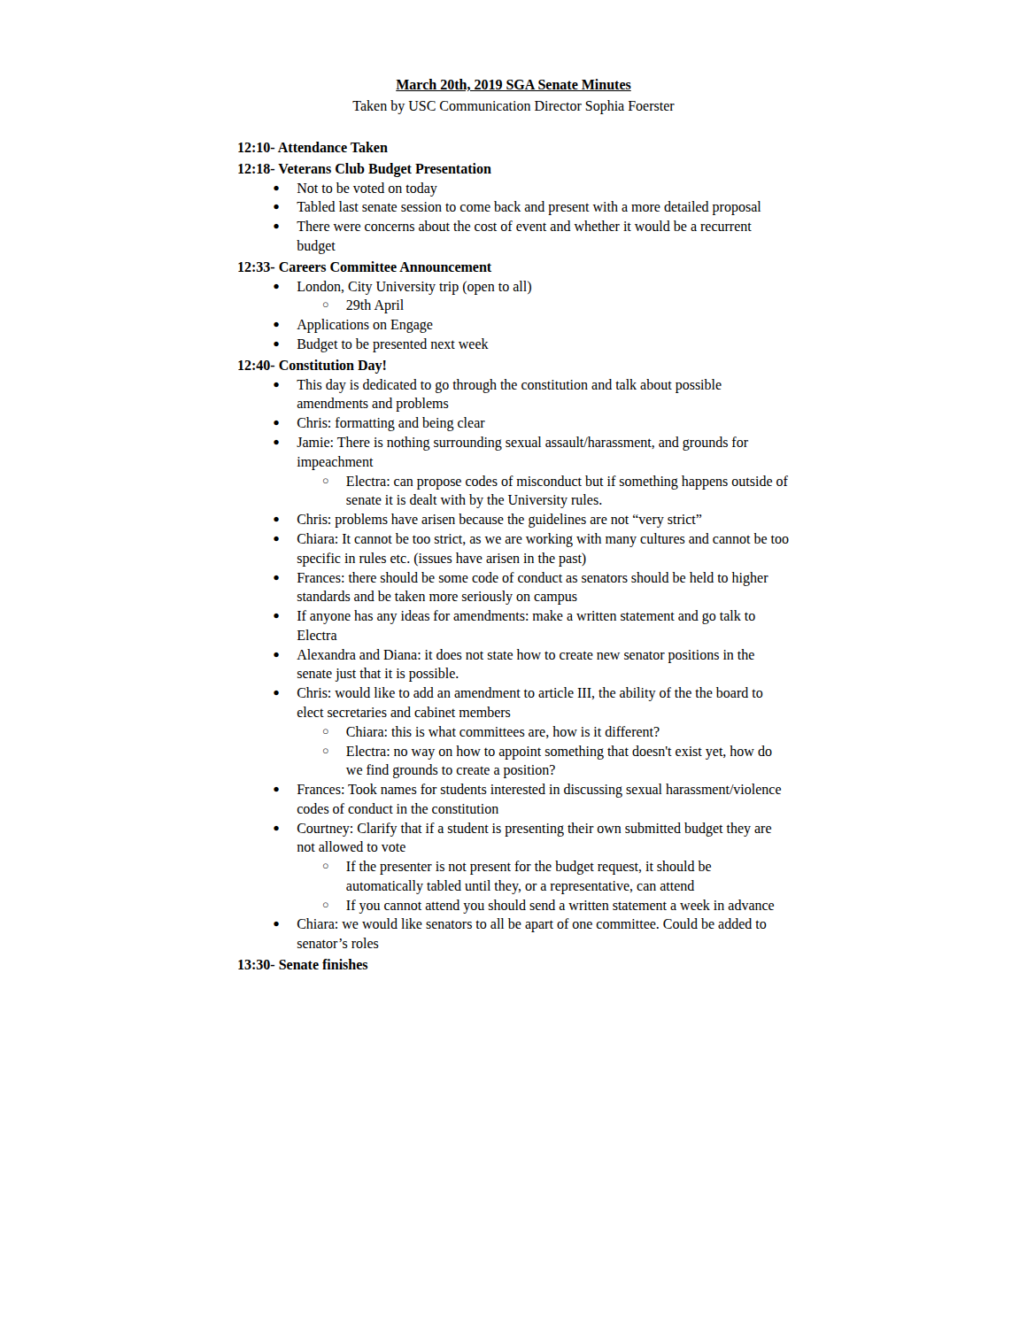March 20th, 2019 SGA Senate Minutes
Taken by USC Communication Director Sophia Foerster
12:10- Attendance Taken
12:18- Veterans Club Budget Presentation
Not to be voted on today
Tabled last senate session to come back and present with a more detailed proposal
There were concerns about the cost of event and whether it would be a recurrent budget
12:33- Careers Committee Announcement
London, City University trip (open to all)
29th April
Applications on Engage
Budget to be presented next week
12:40- Constitution Day!
This day is dedicated to go through the constitution and talk about possible amendments and problems
Chris: formatting and being clear
Jamie: There is nothing surrounding sexual assault/harassment, and grounds for impeachment
Electra: can propose codes of misconduct but if something happens outside of senate it is dealt with by the University rules.
Chris: problems have arisen because the guidelines are not “very strict”
Chiara: It cannot be too strict, as we are working with many cultures and cannot be too specific in rules etc. (issues have arisen in the past)
Frances: there should be some code of conduct as senators should be held to higher standards and be taken more seriously on campus
If anyone has any ideas for amendments: make a written statement and go talk to Electra
Alexandra and Diana: it does not state how to create new senator positions in the senate just that it is possible.
Chris: would like to add an amendment to article III, the ability of the the board to elect secretaries and cabinet members
Chiara: this is what committees are, how is it different?
Electra: no way on how to appoint something that doesn't exist yet, how do we find grounds to create a position?
Frances: Took names for students interested in discussing sexual harassment/violence codes of conduct in the constitution
Courtney: Clarify that if a student is presenting their own submitted budget they are not allowed to vote
If the presenter is not present for the budget request, it should be automatically tabled until they, or a representative, can attend
If you cannot attend you should send a written statement a week in advance
Chiara: we would like senators to all be apart of one committee. Could be added to senator’s roles
13:30- Senate finishes